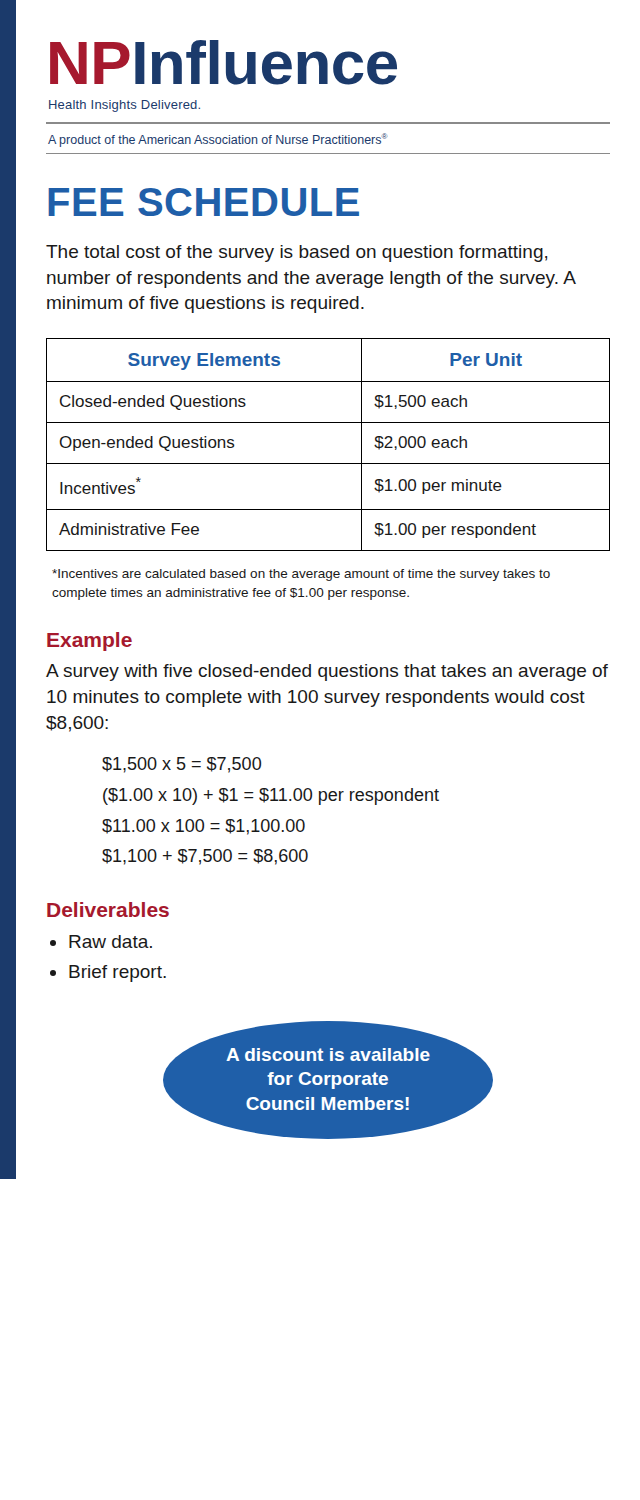NP Influence
Health Insights Delivered.
A product of the American Association of Nurse Practitioners®
Fee Schedule
The total cost of the survey is based on question formatting, number of respondents and the average length of the survey. A minimum of five questions is required.
| Survey Elements | Per Unit |
| --- | --- |
| Closed-ended Questions | $1,500 each |
| Open-ended Questions | $2,000 each |
| Incentives * | $1.00 per minute |
| Administrative Fee | $1.00 per respondent |
*Incentives are calculated based on the average amount of time the survey takes to complete times an administrative fee of $1.00 per response.
Example
A survey with five closed-ended questions that takes an average of 10 minutes to complete with 100 survey respondents would cost $8,600:
$1,500 x 5 = $7,500
($1.00 x 10) + $1 = $11.00 per respondent
$11.00 x 100 = $1,100.00
$1,100 + $7,500 = $8,600
Deliverables
Raw data.
Brief report.
A discount is available
for Corporate
Council Members!